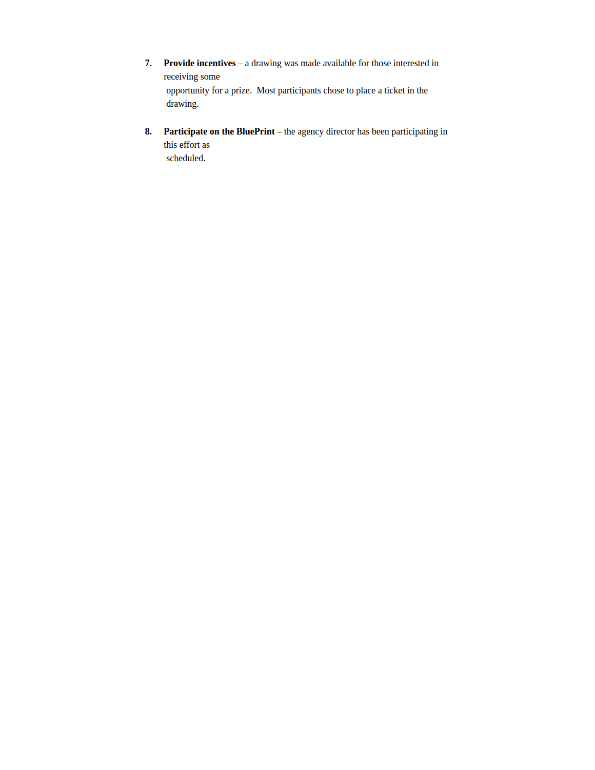7. Provide incentives – a drawing was made available for those interested in receiving some opportunity for a prize. Most participants chose to place a ticket in the drawing.
8. Participate on the BluePrint – the agency director has been participating in this effort as scheduled.